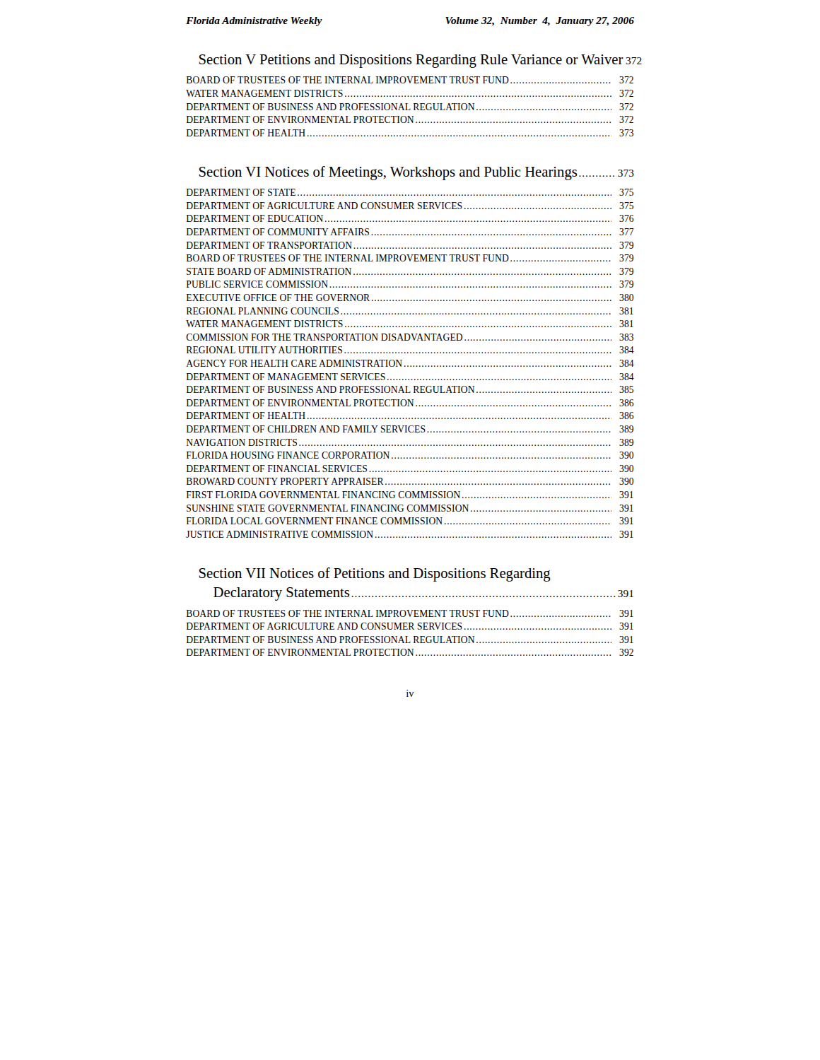Florida Administrative Weekly
Volume 32, Number 4, January 27, 2006
Section V Petitions and Dispositions Regarding Rule Variance or Waiver ............... 372
BOARD OF TRUSTEES OF THE INTERNAL IMPROVEMENT TRUST FUND................................................................................................................................................................ 372
WATER MANAGEMENT DISTRICTS................................................................................................................................................................ 372
DEPARTMENT OF BUSINESS AND PROFESSIONAL REGULATION................................................................................................................................................................ 372
DEPARTMENT OF ENVIRONMENTAL PROTECTION................................................................................................................................................................ 372
DEPARTMENT OF HEALTH................................................................................................................................................................ 373
Section VI Notices of Meetings, Workshops and Public Hearings ................................ 373
DEPARTMENT OF STATE................................................................................................................................................................ 375
DEPARTMENT OF AGRICULTURE AND CONSUMER SERVICES................................................................................................................................................................ 375
DEPARTMENT OF EDUCATION................................................................................................................................................................ 376
DEPARTMENT OF COMMUNITY AFFAIRS................................................................................................................................................................ 377
DEPARTMENT OF TRANSPORTATION................................................................................................................................................................ 379
BOARD OF TRUSTEES OF THE INTERNAL IMPROVEMENT TRUST FUND................................................................................................................................................................ 379
STATE BOARD OF ADMINISTRATION................................................................................................................................................................ 379
PUBLIC SERVICE COMMISSION................................................................................................................................................................ 379
EXECUTIVE OFFICE OF THE GOVERNOR................................................................................................................................................................ 380
REGIONAL PLANNING COUNCILS................................................................................................................................................................ 381
WATER MANAGEMENT DISTRICTS................................................................................................................................................................ 381
COMMISSION FOR THE TRANSPORTATION DISADVANTAGED................................................................................................................................................................ 383
REGIONAL UTILITY AUTHORITIES................................................................................................................................................................ 384
AGENCY FOR HEALTH CARE ADMINISTRATION................................................................................................................................................................ 384
DEPARTMENT OF MANAGEMENT SERVICES................................................................................................................................................................ 384
DEPARTMENT OF BUSINESS AND PROFESSIONAL REGULATION................................................................................................................................................................ 385
DEPARTMENT OF ENVIRONMENTAL PROTECTION................................................................................................................................................................ 386
DEPARTMENT OF HEALTH................................................................................................................................................................ 386
DEPARTMENT OF CHILDREN AND FAMILY SERVICES................................................................................................................................................................ 389
NAVIGATION DISTRICTS................................................................................................................................................................ 389
FLORIDA HOUSING FINANCE CORPORATION................................................................................................................................................................ 390
DEPARTMENT OF FINANCIAL SERVICES................................................................................................................................................................ 390
BROWARD COUNTY PROPERTY APPRAISER................................................................................................................................................................ 390
FIRST FLORIDA GOVERNMENTAL FINANCING COMMISSION................................................................................................................................................................ 391
SUNSHINE STATE GOVERNMENTAL FINANCING COMMISSION................................................................................................................................................................ 391
FLORIDA LOCAL GOVERNMENT FINANCE COMMISSION................................................................................................................................................................ 391
JUSTICE ADMINISTRATIVE COMMISSION................................................................................................................................................................ 391
Section VII Notices of Petitions and Dispositions Regarding
Declaratory Statements ................................................................................................................................ 391
BOARD OF TRUSTEES OF THE INTERNAL IMPROVEMENT TRUST FUND................................................................................................................................................................ 391
DEPARTMENT OF AGRICULTURE AND CONSUMER SERVICES................................................................................................................................................................ 391
DEPARTMENT OF BUSINESS AND PROFESSIONAL REGULATION................................................................................................................................................................ 391
DEPARTMENT OF ENVIRONMENTAL PROTECTION................................................................................................................................................................ 392
iv